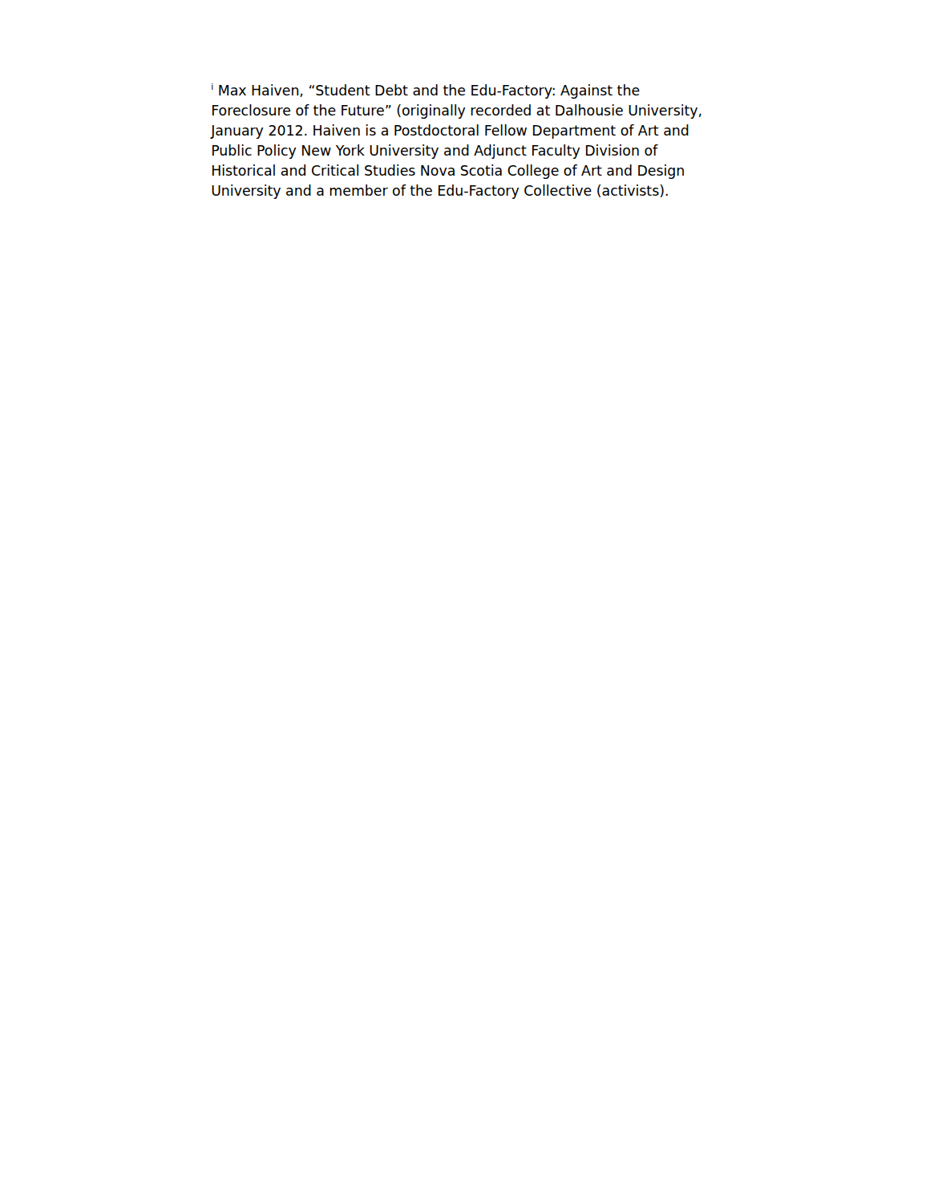i Max Haiven, “Student Debt and the Edu-Factory: Against the Foreclosure of the Future” (originally recorded at Dalhousie University, January 2012. Haiven is a Postdoctoral Fellow Department of Art and Public Policy New York University and Adjunct Faculty Division of Historical and Critical Studies Nova Scotia College of Art and Design University and a member of the Edu-Factory Collective (activists).